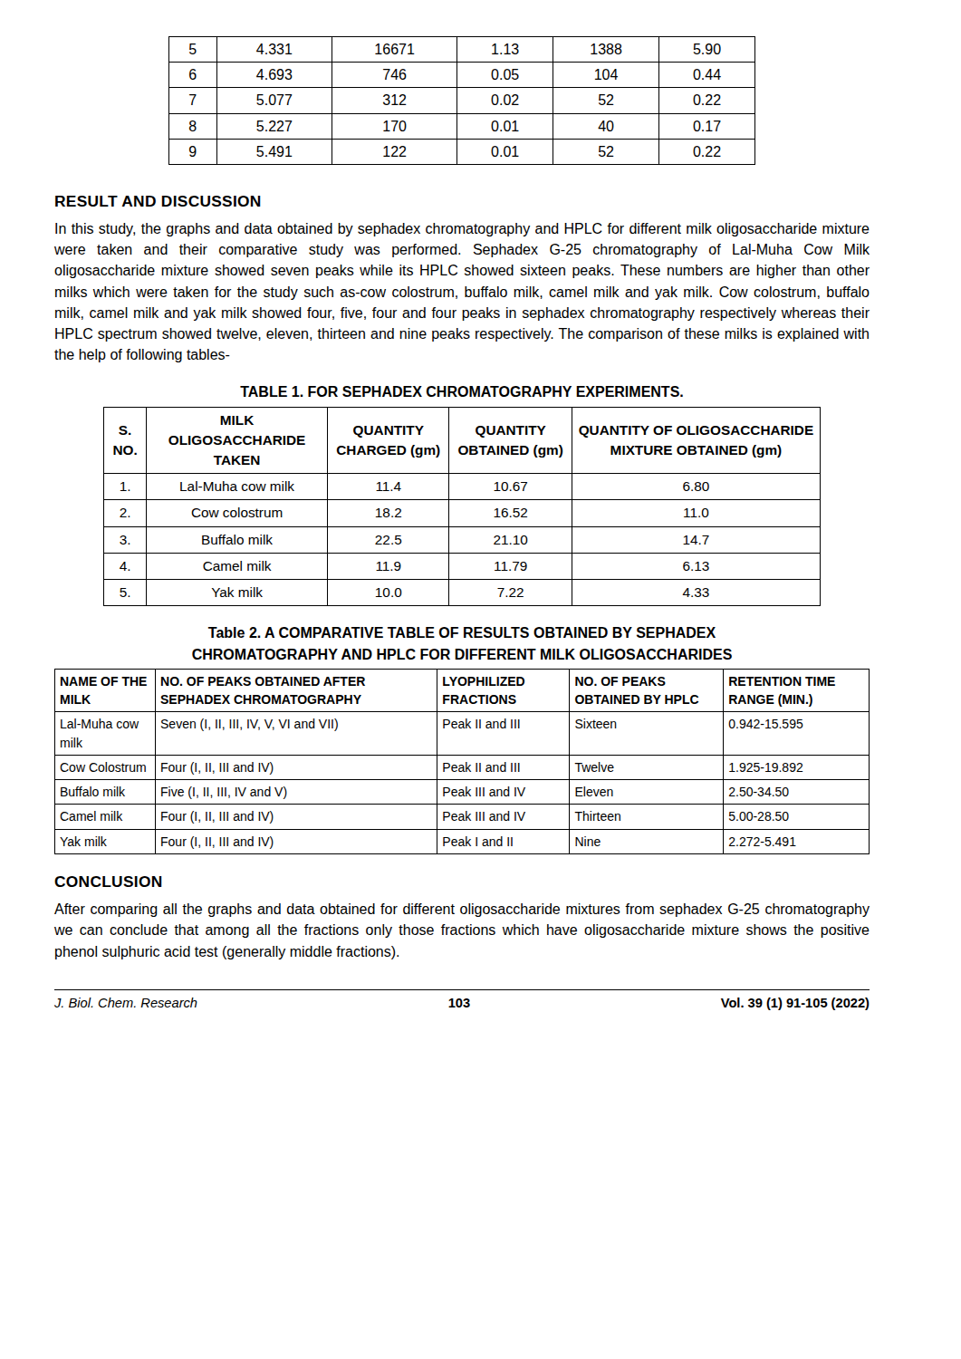| 5 | 4.331 | 16671 | 1.13 | 1388 | 5.90 |
| 6 | 4.693 | 746 | 0.05 | 104 | 0.44 |
| 7 | 5.077 | 312 | 0.02 | 52 | 0.22 |
| 8 | 5.227 | 170 | 0.01 | 40 | 0.17 |
| 9 | 5.491 | 122 | 0.01 | 52 | 0.22 |
RESULT AND DISCUSSION
In this study, the graphs and data obtained by sephadex chromatography and HPLC for different milk oligosaccharide mixture were taken and their comparative study was performed. Sephadex G-25 chromatography of Lal-Muha Cow Milk oligosaccharide mixture showed seven peaks while its HPLC showed sixteen peaks. These numbers are higher than other milks which were taken for the study such as-cow colostrum, buffalo milk, camel milk and yak milk. Cow colostrum, buffalo milk, camel milk and yak milk showed four, five, four and four peaks in sephadex chromatography respectively whereas their HPLC spectrum showed twelve, eleven, thirteen and nine peaks respectively. The comparison of these milks is explained with the help of following tables-
TABLE 1. FOR SEPHADEX CHROMATOGRAPHY EXPERIMENTS.
| S. NO. | MILK OLIGOSACCHARIDE TAKEN | QUANTITY CHARGED (gm) | QUANTITY OBTAINED (gm) | QUANTITY OF OLIGOSACCHARIDE MIXTURE OBTAINED (gm) |
| --- | --- | --- | --- | --- |
| 1. | Lal-Muha cow milk | 11.4 | 10.67 | 6.80 |
| 2. | Cow colostrum | 18.2 | 16.52 | 11.0 |
| 3. | Buffalo milk | 22.5 | 21.10 | 14.7 |
| 4. | Camel milk | 11.9 | 11.79 | 6.13 |
| 5. | Yak milk | 10.0 | 7.22 | 4.33 |
Table 2. A COMPARATIVE TABLE OF RESULTS OBTAINED BY SEPHADEX
CHROMATOGRAPHY AND HPLC FOR DIFFERENT MILK OLIGOSACCHARIDES
| NAME OF THE MILK | NO. OF PEAKS OBTAINED AFTER SEPHADEX CHROMATOGRAPHY | LYOPHILIZED FRACTIONS | NO. OF PEAKS OBTAINED BY HPLC | RETENTION TIME RANGE (MIN.) |
| --- | --- | --- | --- | --- |
| Lal-Muha cow milk | Seven (I, II, III, IV, V, VI and VII) | Peak II and III | Sixteen | 0.942-15.595 |
| Cow Colostrum | Four (I, II, III and IV) | Peak II and III | Twelve | 1.925-19.892 |
| Buffalo milk | Five (I, II, III, IV and V) | Peak III and IV | Eleven | 2.50-34.50 |
| Camel milk | Four (I, II, III and IV) | Peak III and IV | Thirteen | 5.00-28.50 |
| Yak milk | Four (I, II, III and IV) | Peak I and II | Nine | 2.272-5.491 |
CONCLUSION
After comparing all the graphs and data obtained for different oligosaccharide mixtures from sephadex G-25 chromatography we can conclude that among all the fractions only those fractions which have oligosaccharide mixture shows the positive phenol sulphuric acid test (generally middle fractions).
J. Biol. Chem. Research
103
Vol. 39 (1) 91-105 (2022)